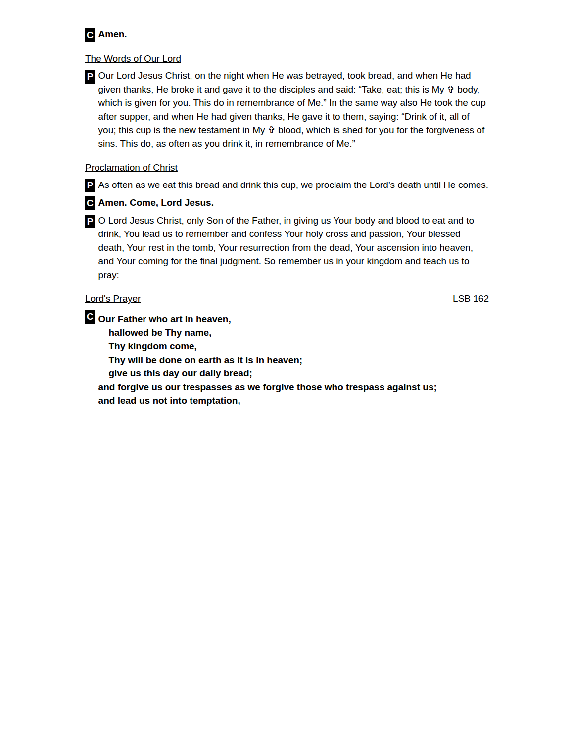C Amen.
The Words of Our Lord
P Our Lord Jesus Christ, on the night when He was betrayed, took bread, and when He had given thanks, He broke it and gave it to the disciples and said: “Take, eat; this is My ✞ body, which is given for you. This do in remembrance of Me.” In the same way also He took the cup after supper, and when He had given thanks, He gave it to them, saying: “Drink of it, all of you; this cup is the new testament in My ✞ blood, which is shed for you for the forgiveness of sins. This do, as often as you drink it, in remembrance of Me.”
Proclamation of Christ
P As often as we eat this bread and drink this cup, we proclaim the Lord’s death until He comes.
C Amen. Come, Lord Jesus.
P O Lord Jesus Christ, only Son of the Father, in giving us Your body and blood to eat and to drink, You lead us to remember and confess Your holy cross and passion, Your blessed death, Your rest in the tomb, Your resurrection from the dead, Your ascension into heaven, and Your coming for the final judgment. So remember us in your kingdom and teach us to pray:
Lord's Prayer
LSB 162
C Our Father who art in heaven, hallowed be Thy name, Thy kingdom come, Thy will be done on earth as it is in heaven; give us this day our daily bread; and forgive us our trespasses as we forgive those who trespass against us; and lead us not into temptation,